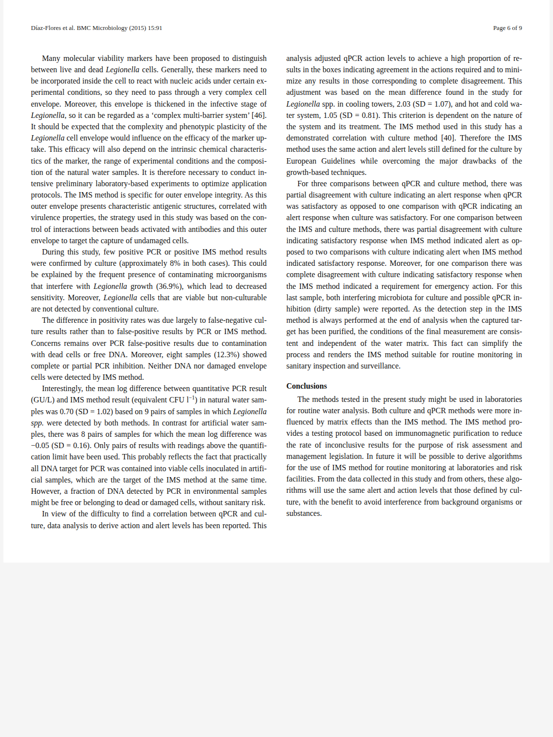Díaz-Flores et al. BMC Microbiology (2015) 15:91 Page 6 of 9
Many molecular viability markers have been proposed to distinguish between live and dead Legionella cells. Generally, these markers need to be incorporated inside the cell to react with nucleic acids under certain experimental conditions, so they need to pass through a very complex cell envelope. Moreover, this envelope is thickened in the infective stage of Legionella, so it can be regarded as a ‘complex multi-barrier system’ [46]. It should be expected that the complexity and phenotypic plasticity of the Legionella cell envelope would influence on the efficacy of the marker uptake. This efficacy will also depend on the intrinsic chemical characteristics of the marker, the range of experimental conditions and the composition of the natural water samples. It is therefore necessary to conduct intensive preliminary laboratory-based experiments to optimize application protocols. The IMS method is specific for outer envelope integrity. As this outer envelope presents characteristic antigenic structures, correlated with virulence properties, the strategy used in this study was based on the control of interactions between beads activated with antibodies and this outer envelope to target the capture of undamaged cells.
During this study, few positive PCR or positive IMS method results were confirmed by culture (approximately 8% in both cases). This could be explained by the frequent presence of contaminating microorganisms that interfere with Legionella growth (36.9%), which lead to decreased sensitivity. Moreover, Legionella cells that are viable but non-culturable are not detected by conventional culture.
The difference in positivity rates was due largely to false-negative culture results rather than to false-positive results by PCR or IMS method. Concerns remains over PCR false-positive results due to contamination with dead cells or free DNA. Moreover, eight samples (12.3%) showed complete or partial PCR inhibition. Neither DNA nor damaged envelope cells were detected by IMS method.
Interestingly, the mean log difference between quantitative PCR result (GU/L) and IMS method result (equivalent CFU l−1) in natural water samples was 0.70 (SD = 1.02) based on 9 pairs of samples in which Legionella spp. were detected by both methods. In contrast for artificial water samples, there was 8 pairs of samples for which the mean log difference was −0.05 (SD = 0.16). Only pairs of results with readings above the quantification limit have been used. This probably reflects the fact that practically all DNA target for PCR was contained into viable cells inoculated in artificial samples, which are the target of the IMS method at the same time. However, a fraction of DNA detected by PCR in environmental samples might be free or belonging to dead or damaged cells, without sanitary risk.
In view of the difficulty to find a correlation between qPCR and culture, data analysis to derive action and alert levels has been reported. This analysis adjusted qPCR action levels to achieve a high proportion of results in the boxes indicating agreement in the actions required and to minimize any results in those corresponding to complete disagreement. This adjustment was based on the mean difference found in the study for Legionella spp. in cooling towers, 2.03 (SD = 1.07), and hot and cold water system, 1.05 (SD = 0.81). This criterion is dependent on the nature of the system and its treatment. The IMS method used in this study has a demonstrated correlation with culture method [40]. Therefore the IMS method uses the same action and alert levels still defined for the culture by European Guidelines while overcoming the major drawbacks of the growth-based techniques.
For three comparisons between qPCR and culture method, there was partial disagreement with culture indicating an alert response when qPCR was satisfactory as opposed to one comparison with qPCR indicating an alert response when culture was satisfactory. For one comparison between the IMS and culture methods, there was partial disagreement with culture indicating satisfactory response when IMS method indicated alert as opposed to two comparisons with culture indicating alert when IMS method indicated satisfactory response. Moreover, for one comparison there was complete disagreement with culture indicating satisfactory response when the IMS method indicated a requirement for emergency action. For this last sample, both interfering microbiota for culture and possible qPCR inhibition (dirty sample) were reported. As the detection step in the IMS method is always performed at the end of analysis when the captured target has been purified, the conditions of the final measurement are consistent and independent of the water matrix. This fact can simplify the process and renders the IMS method suitable for routine monitoring in sanitary inspection and surveillance.
Conclusions
The methods tested in the present study might be used in laboratories for routine water analysis. Both culture and qPCR methods were more influenced by matrix effects than the IMS method. The IMS method provides a testing protocol based on immunomagnetic purification to reduce the rate of inconclusive results for the purpose of risk assessment and management legislation. In future it will be possible to derive algorithms for the use of IMS method for routine monitoring at laboratories and risk facilities. From the data collected in this study and from others, these algorithms will use the same alert and action levels that those defined by culture, with the benefit to avoid interference from background organisms or substances.